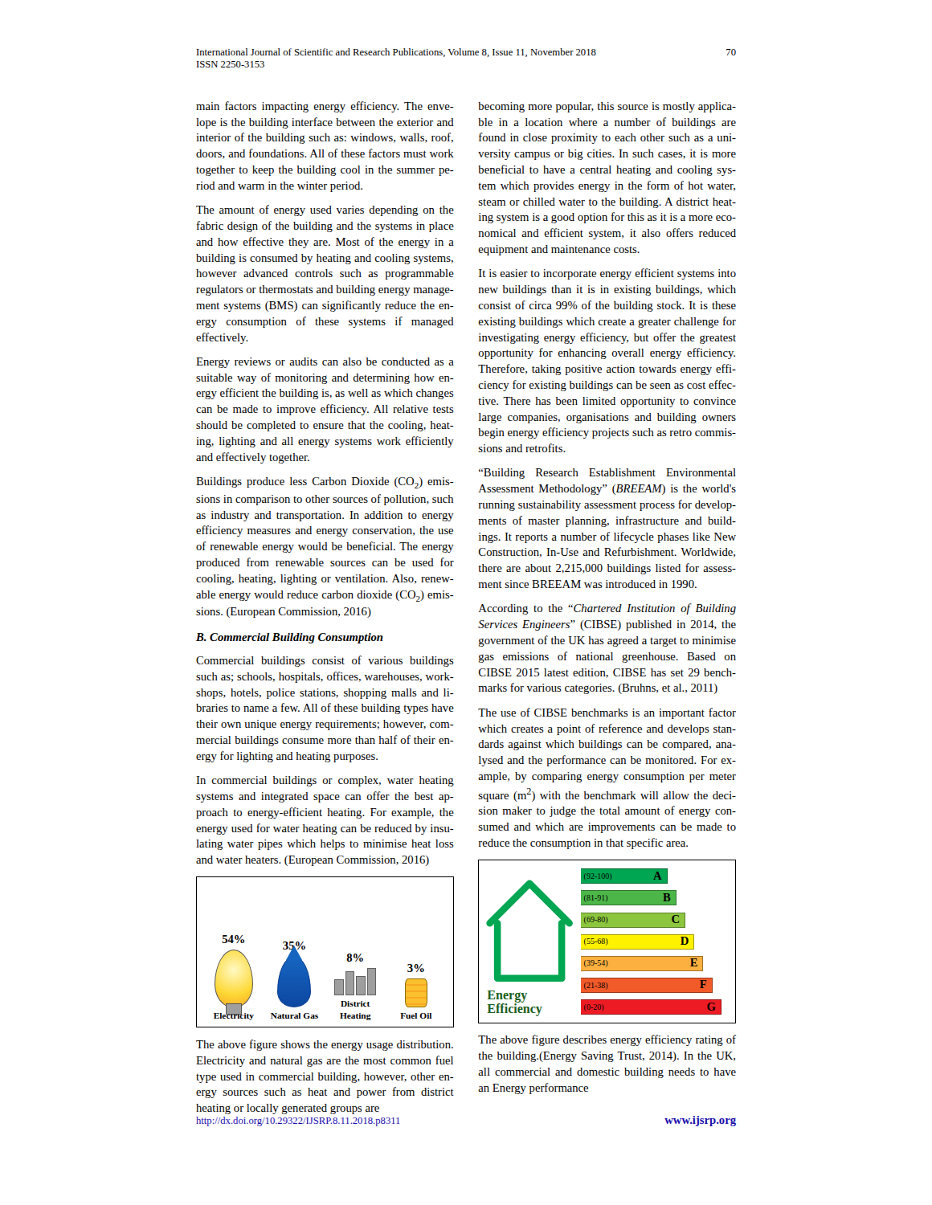International Journal of Scientific and Research Publications, Volume 8, Issue 11, November 2018
ISSN 2250-3153
70
main factors impacting energy efficiency. The envelope is the building interface between the exterior and interior of the building such as: windows, walls, roof, doors, and foundations. All of these factors must work together to keep the building cool in the summer period and warm in the winter period.
The amount of energy used varies depending on the fabric design of the building and the systems in place and how effective they are. Most of the energy in a building is consumed by heating and cooling systems, however advanced controls such as programmable regulators or thermostats and building energy management systems (BMS) can significantly reduce the energy consumption of these systems if managed effectively.
Energy reviews or audits can also be conducted as a suitable way of monitoring and determining how energy efficient the building is, as well as which changes can be made to improve efficiency. All relative tests should be completed to ensure that the cooling, heating, lighting and all energy systems work efficiently and effectively together.
Buildings produce less Carbon Dioxide (CO2) emissions in comparison to other sources of pollution, such as industry and transportation. In addition to energy efficiency measures and energy conservation, the use of renewable energy would be beneficial. The energy produced from renewable sources can be used for cooling, heating, lighting or ventilation. Also, renewable energy would reduce carbon dioxide (CO2) emissions. (European Commission, 2016)
B. Commercial Building Consumption
Commercial buildings consist of various buildings such as; schools, hospitals, offices, warehouses, workshops, hotels, police stations, shopping malls and libraries to name a few. All of these building types have their own unique energy requirements; however, commercial buildings consume more than half of their energy for lighting and heating purposes.
In commercial buildings or complex, water heating systems and integrated space can offer the best approach to energy-efficient heating. For example, the energy used for water heating can be reduced by insulating water pipes which helps to minimise heat loss and water heaters. (European Commission, 2016)
54%
Electricity
35%
Natural Gas
8%
District Heating
3%
Fuel Oil
The above figure shows the energy usage distribution. Electricity and natural gas are the most common fuel type used in commercial building, however, other energy sources such as heat and power from district heating or locally generated groups are
becoming more popular, this source is mostly applicable in a location where a number of buildings are found in close proximity to each other such as a university campus or big cities. In such cases, it is more beneficial to have a central heating and cooling system which provides energy in the form of hot water, steam or chilled water to the building. A district heating system is a good option for this as it is a more economical and efficient system, it also offers reduced equipment and maintenance costs.
It is easier to incorporate energy efficient systems into new buildings than it is in existing buildings, which consist of circa 99% of the building stock. It is these existing buildings which create a greater challenge for investigating energy efficiency, but offer the greatest opportunity for enhancing overall energy efficiency. Therefore, taking positive action towards energy efficiency for existing buildings can be seen as cost effective. There has been limited opportunity to convince large companies, organisations and building owners begin energy efficiency projects such as retro commissions and retrofits.
“Building Research Establishment Environmental Assessment Methodology” (BREEAM) is the world's running sustainability assessment process for developments of master planning, infrastructure and buildings. It reports a number of lifecycle phases like New Construction, In-Use and Refurbishment. Worldwide, there are about 2,215,000 buildings listed for assessment since BREEAM was introduced in 1990.
According to the “Chartered Institution of Building Services Engineers” (CIBSE) published in 2014, the government of the UK has agreed a target to minimise gas emissions of national greenhouse. Based on CIBSE 2015 latest edition, CIBSE has set 29 benchmarks for various categories. (Bruhns, et al., 2011)
The use of CIBSE benchmarks is an important factor which creates a point of reference and develops standards against which buildings can be compared, analysed and the performance can be monitored. For example, by comparing energy consumption per meter square (m2) with the benchmark will allow the decision maker to judge the total amount of energy consumed and which are improvements can be made to reduce the consumption in that specific area.
Energy
Efficiency
(92-100) A
(81-91) B
(69-80) C
(55-68) D
(39-54) E
(21-38) F
(0-20) G
The above figure describes energy efficiency rating of the building.(Energy Saving Trust, 2014). In the UK, all commercial and domestic building needs to have an Energy performance
http://dx.doi.org/10.29322/IJSRP.8.11.2018.p8311
www.ijsrp.org